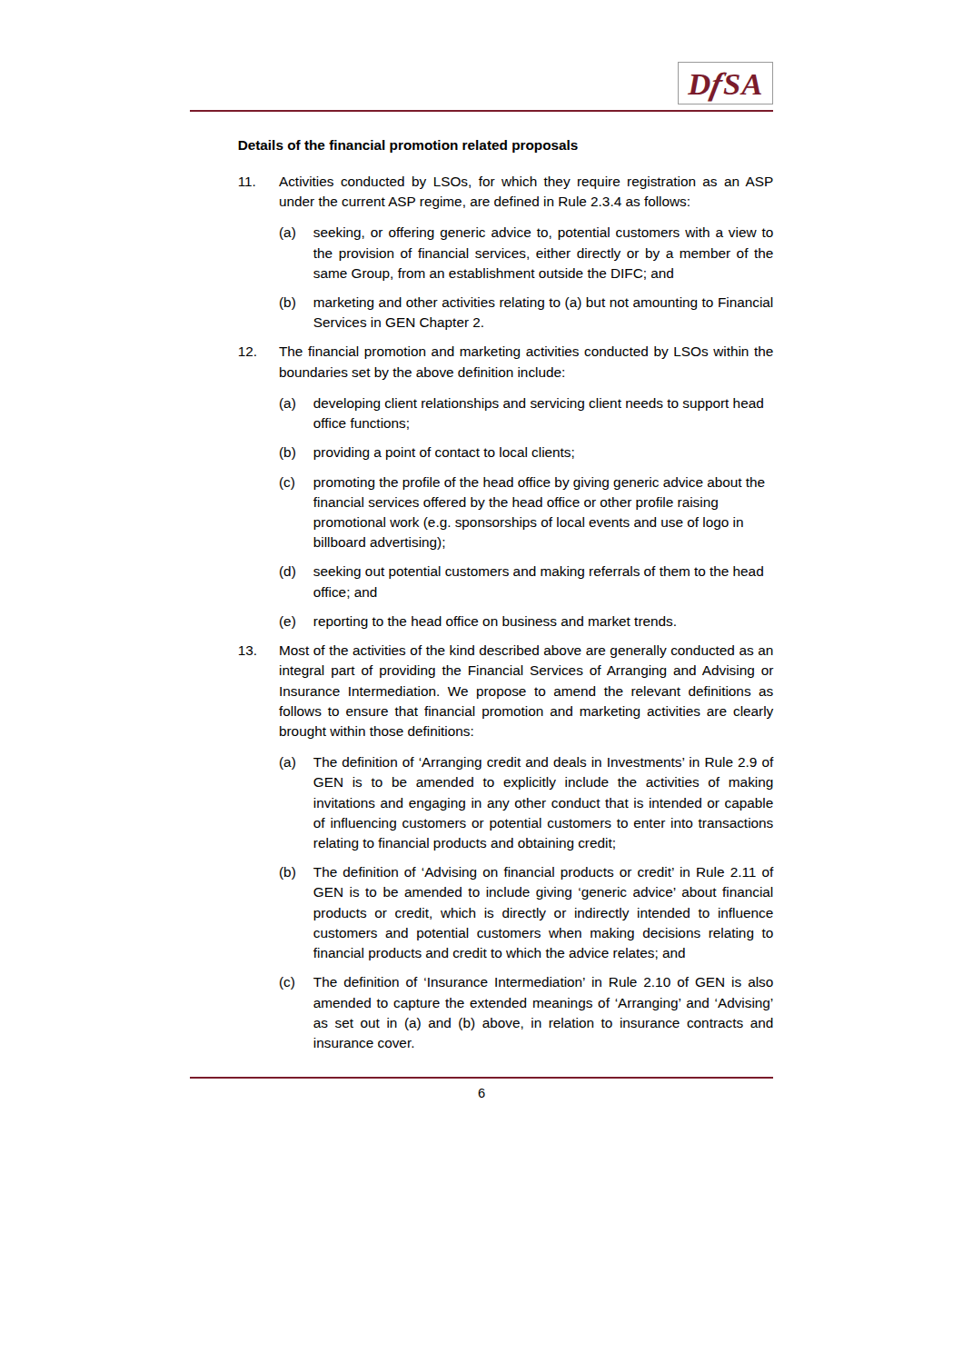Df SA
Details of the financial promotion related proposals
11.
Activities conducted by LSOs, for which they require registration as an ASP under the current ASP regime, are defined in Rule 2.3.4 as follows:
(a)
seeking, or offering generic advice to, potential customers with a view to the provision of financial services, either directly or by a member of the same Group, from an establishment outside the DIFC; and
(b)
marketing and other activities relating to (a) but not amounting to Financial Services in GEN Chapter 2.
12.
The financial promotion and marketing activities conducted by LSOs within the boundaries set by the above definition include:
(a)
developing client relationships and servicing client needs to support head office functions;
(b)
providing a point of contact to local clients;
(c)
promoting the profile of the head office by giving generic advice about the financial services offered by the head office or other profile raising promotional work (e.g. sponsorships of local events and use of logo in billboard advertising);
(d)
seeking out potential customers and making referrals of them to the head office; and
(e)
reporting to the head office on business and market trends.
13.
Most of the activities of the kind described above are generally conducted as an integral part of providing the Financial Services of Arranging and Advising or Insurance Intermediation. We propose to amend the relevant definitions as follows to ensure that financial promotion and marketing activities are clearly brought within those definitions:
(a)
The definition of ‘Arranging credit and deals in Investments’ in Rule 2.9 of GEN is to be amended to explicitly include the activities of making invitations and engaging in any other conduct that is intended or capable of influencing customers or potential customers to enter into transactions relating to financial products and obtaining credit;
(b)
The definition of ‘Advising on financial products or credit’ in Rule 2.11 of GEN is to be amended to include giving ‘generic advice’ about financial products or credit, which is directly or indirectly intended to influence customers and potential customers when making decisions relating to financial products and credit to which the advice relates; and
(c)
The definition of ‘Insurance Intermediation’ in Rule 2.10 of GEN is also amended to capture the extended meanings of ‘Arranging’ and ‘Advising’ as set out in (a) and (b) above, in relation to insurance contracts and insurance cover.
6